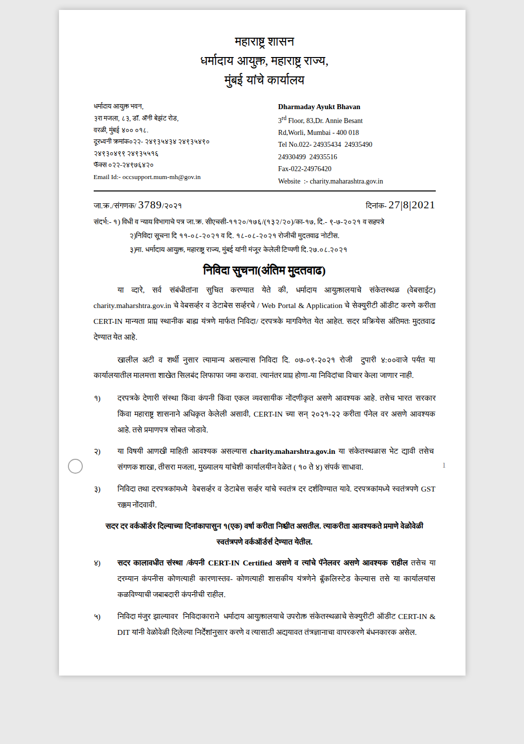महाराष्ट्र शासन
धर्मादाय आयुक्त, महाराष्ट्र राज्य,
मुंबई यांचे कार्यालय
धर्मादाय आयुक्त भवन,
३रा मजला, ८३, डॉ. ॲनी बेझंट रोड,
वरळी, मुंबई ४०० ०१८.
दूरध्वनी क्रमांक०२२- २४९३५४३४ २४९३५४९०
२४९३०४९९ २४९३५५१६
फॅक्स ०२२-२४९७६४२०
Email Id:- occsupport.mum-mh@gov.in
Dharmaday Ayukt Bhavan
3rd Floor, 83,Dr. Annie Besant
Rd,Worli, Mumbai - 400 018
Tel No.022- 24935434 24935490
24930499 24935516
Fax-022-24976420
Website :- charity.maharashtra.gov.in
जा.क्र./संगणक/ 3789/२०२१
दिनांक- 27|8|2021
संदर्भ:- १) विधी व न्याय विभागाचे पत्र जा.क्र. सीएचसी-११२०/१७६/(१३२/२०)/का-१७, दि.- ९-७-२०२१ व सहपत्रे २)निविदा सूचना दि ११-०८-२०२१ व दि. १८-०८-२०२१ रोजीची मुदतवाढ नोटीस. ३)मा. धर्मादाय आयुक्त, महाराष्ट्र राज्य, मुंबई यांनी मंजूर केलेली टिप्पणी दि.२७.०८.२०२१
निविदा सुचना(अंतिम मुदतवाढ)
या व्दारे, सर्व संबंधीतांना सुचित करण्यात येते की, धर्मादाय आयुक्तालयाचे संकेतस्थळ (वेबसाईट) charity.maharshtra.gov.in चे वेबसर्व्हर व डेटाबेस सर्व्हरचे / Web Portal & Application चे सेक्युरीटी ऑडीट करणे करीता CERT-IN मान्यता प्राप्त स्थानीक बाह्य यंत्रणे मार्फत निविदा/ दरपत्रके मागविणेत येत आहेत. सदर प्रक्रियेस अंतिमतः मुदतवाढ देण्यात येत आहे.
खालील अटी व शर्थी नुसार त्यामान्य असल्यास निविदा दि. ०७-०९-२०२१ रोजी दुपारी ४:००वाजे पर्यंत या कार्यालयातील मालमत्ता शाखेत सिलबंद लिफाफा जमा करावा. त्यानंतर प्राप्त होणा-या निविदांचा विचार केला जाणार नाही.
१) दरपत्रके देणारी संस्था किंवा कंपनी किंवा एकल व्यवसायीक नोंदणीकृत असणे आवश्यक आहे. तसेच भारत सरकार किंवा महाराष्ट्र शासनाने अधिकृत केलेली असावी, CERT-IN च्या सन् २०२१-२२ करीता पॅनेल वर असणे आवश्यक आहे. तसे प्रमाणपत्र सोबत जोडावे.
२) या विषयी आणखी माहिती आवश्यक असल्यास charity.maharshtra.gov.in या संकेतस्थळास भेट द्यावी तसेच संगणक शाखा, तीसरा मजला, मुख्यालय यांचेशी कार्यालयीन वेळेत ( १० ते ४) संपर्क साधावा.
३) निविदा तथा दरपत्रकांमध्ये वेबसर्व्हर व डेटाबेस सर्व्हर यांचे स्वतंत्र दर दर्शविण्यात यावे. दरपत्रकांमध्ये स्वतंत्रपणे GST रक्कम नोंदवावी.
सदर दर वर्कऑर्डर दिल्याच्या दिनांकापासुन १(एक) वर्षा करीता निश्चीत असतील. त्याकरीता आवश्यकते प्रमाणे वेळोवेळी स्वतंत्रपणे वर्कऑर्डर्स देण्यात येतील.
४) सदर कालावधीत संस्था /कंपनी CERT-IN Certified असणे व त्यांचे पॅनेलवर असणे आवश्यक राहील तसेच या दरम्यान कंपनीस कोणत्याही कारणास्तव- कोणत्याही शासकीय यंत्रणेने ब्लॅकलिस्टेड केल्यास तसे या कार्यालयांस कळविण्याची जबाबदारी कंपनीची राहील.
५) निविदा मंजुर झाल्यावर निविदाकाराने धर्मादाय आयुक्तालयाचे उपरोक्त संकेतस्थळाचे सेक्युरीटी ऑडीट CERT-IN & DIT यांनी वेळोवेळी दिलेल्या निर्देशांनुसार करणे व त्यासाठी अद्ययावत तंत्रज्ञानाचा वापरकरणे बंधनकारक असेल.
ı